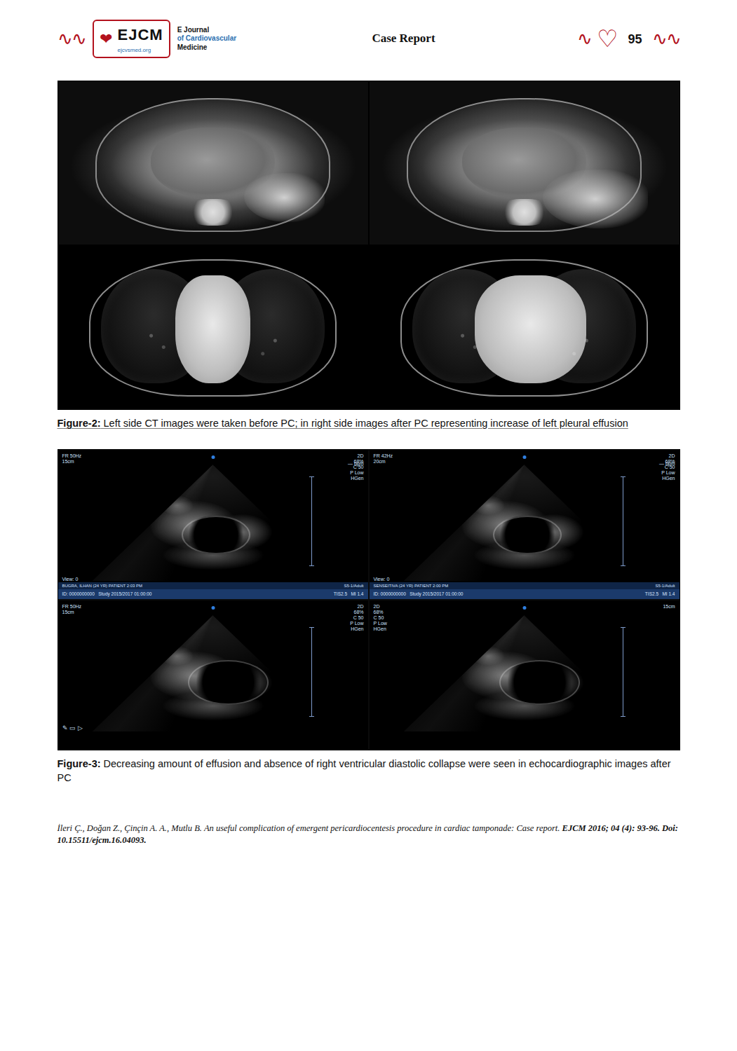∿∿
❤ EJCMejcvsmed.org
E Journal
of Cardiovascular
Medicine
Case Report
∿ ♡ 95 ∿∿
Figure-2: Left side CT images were taken before PC; in right side images after PC representing increase of left pleural effusion
FR 50Hz
15cm
2D
68%
C 50
P Low
HGen
— bpm
View: 0
1.5cm
JPEG
BUGRA, ILHAN (24 YR) PATIENT 2:03 PM S5-1/Adult
ID: 0000000000 Study 2015/2017 01:00:00 TIS2.5 MI 1.4
FR 42Hz
20cm
2D
68%
C 50
P Low
HGen
— bpm
View: 0
1.5cm
JPEG
SENSEITIVA (24 YR) PATIENT 2:00 PM S5-1/Adult
ID: 0000000000 Study 2015/2017 01:00:00 TIS2.5 MI 1.4
FR 50Hz
15cm
2D
68%
C 50
P Low
HGen
✎ ▭ ▷
2D
68%
C 50
P Low
HGen
15cm
Figure-3: Decreasing amount of effusion and absence of right ventricular diastolic collapse were seen in echocardiographic images after PC
İleri Ç., Doğan Z., Çinçin A. A., Mutlu B. An useful complication of emergent pericardiocentesis procedure in cardiac tamponade: Case report. EJCM 2016; 04 (4): 93-96. Doi: 10.15511/ejcm.16.04093.